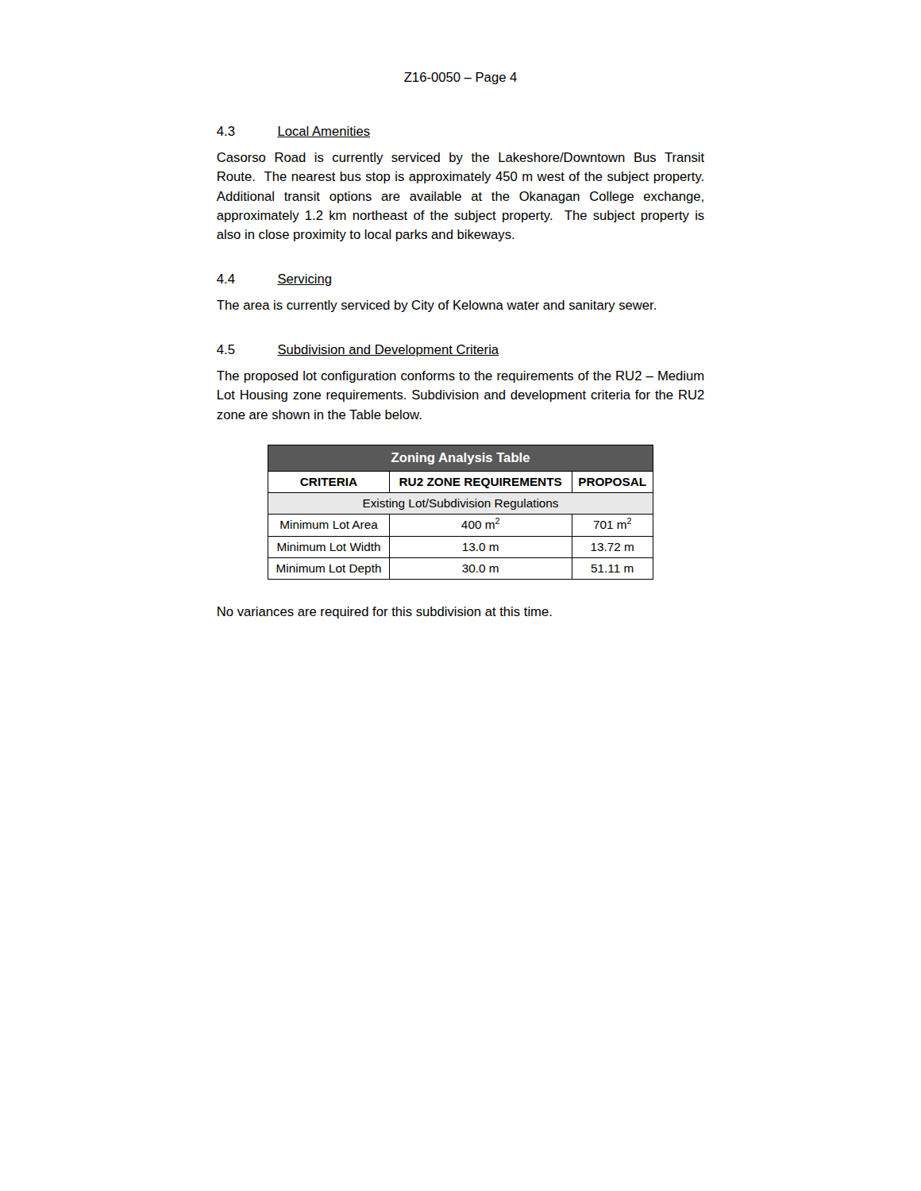Z16-0050 – Page 4
4.3 Local Amenities
Casorso Road is currently serviced by the Lakeshore/Downtown Bus Transit Route. The nearest bus stop is approximately 450 m west of the subject property. Additional transit options are available at the Okanagan College exchange, approximately 1.2 km northeast of the subject property. The subject property is also in close proximity to local parks and bikeways.
4.4 Servicing
The area is currently serviced by City of Kelowna water and sanitary sewer.
4.5 Subdivision and Development Criteria
The proposed lot configuration conforms to the requirements of the RU2 – Medium Lot Housing zone requirements. Subdivision and development criteria for the RU2 zone are shown in the Table below.
| Zoning Analysis Table |
| --- |
| CRITERIA | RU2 ZONE REQUIREMENTS | PROPOSAL |
| Existing Lot/Subdivision Regulations |
| Minimum Lot Area | 400 m 2 | 701 m 2 |
| Minimum Lot Width | 13.0 m | 13.72 m |
| Minimum Lot Depth | 30.0 m | 51.11 m |
No variances are required for this subdivision at this time.